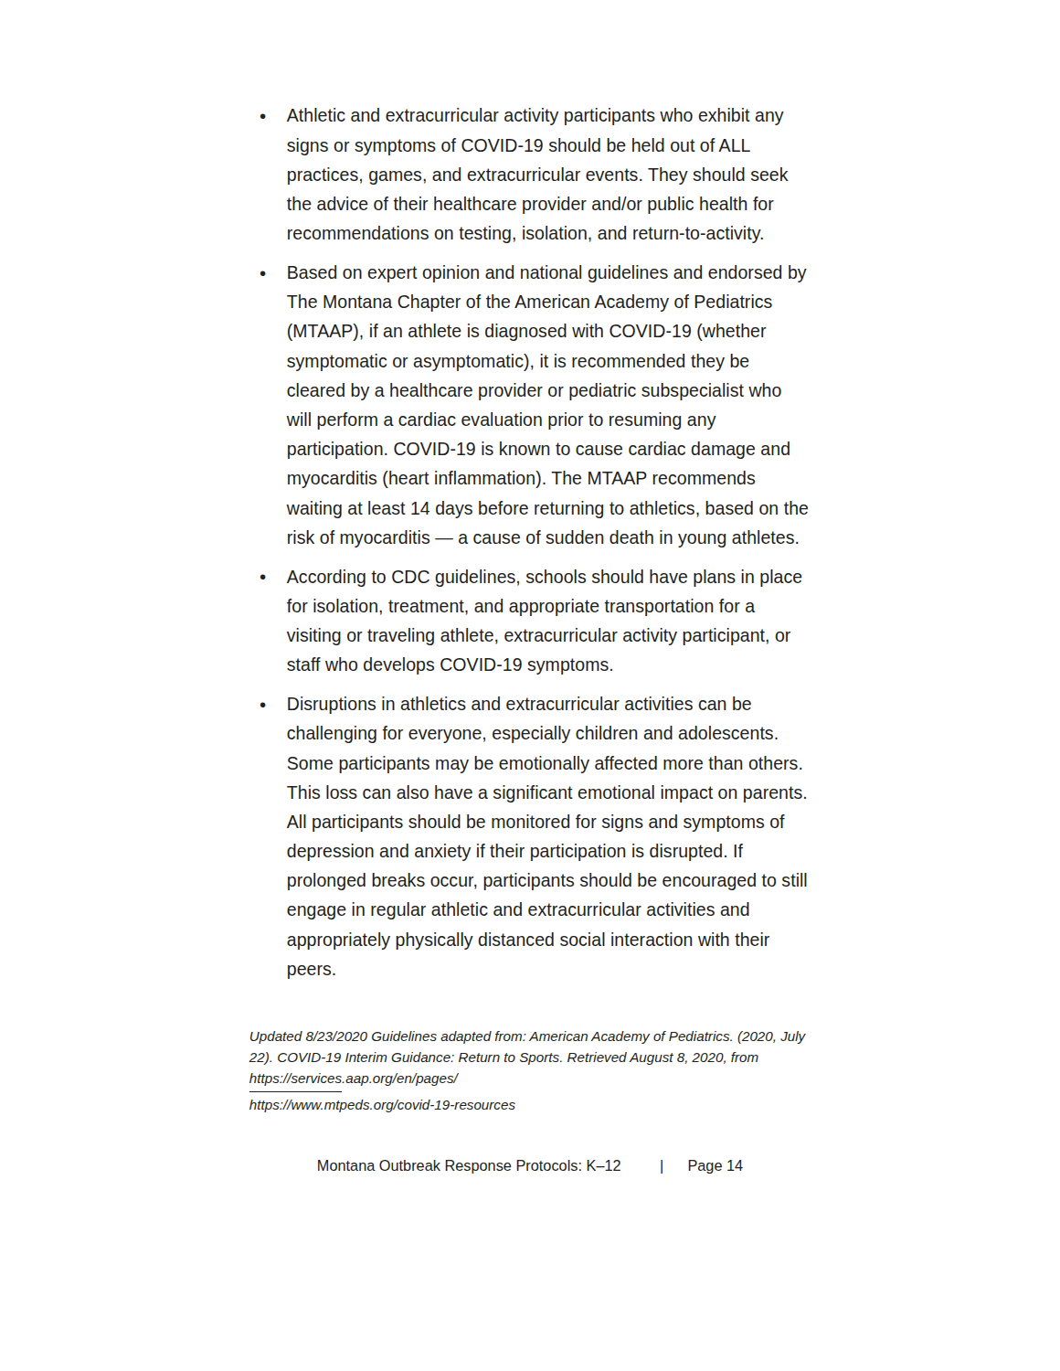Athletic and extracurricular activity participants who exhibit any signs or symptoms of COVID-19 should be held out of ALL practices, games, and extracurricular events. They should seek the advice of their healthcare provider and/or public health for recommendations on testing, isolation, and return-to-activity.
Based on expert opinion and national guidelines and endorsed by The Montana Chapter of the American Academy of Pediatrics (MTAAP), if an athlete is diagnosed with COVID-19 (whether symptomatic or asymptomatic), it is recommended they be cleared by a healthcare provider or pediatric subspecialist who will perform a cardiac evaluation prior to resuming any participation. COVID-19 is known to cause cardiac damage and myocarditis (heart inflammation). The MTAAP recommends waiting at least 14 days before returning to athletics, based on the risk of myocarditis — a cause of sudden death in young athletes.
According to CDC guidelines, schools should have plans in place for isolation, treatment, and appropriate transportation for a visiting or traveling athlete, extracurricular activity participant, or staff who develops COVID-19 symptoms.
Disruptions in athletics and extracurricular activities can be challenging for everyone, especially children and adolescents. Some participants may be emotionally affected more than others. This loss can also have a significant emotional impact on parents. All participants should be monitored for signs and symptoms of depression and anxiety if their participation is disrupted. If prolonged breaks occur, participants should be encouraged to still engage in regular athletic and extracurricular activities and appropriately physically distanced social interaction with their peers.
Updated 8/23/2020 Guidelines adapted from: American Academy of Pediatrics. (2020, July 22). COVID-19 Interim Guidance: Return to Sports. Retrieved August 8, 2020, from https://services.aap.org/en/pages/ https://www.mtpeds.org/covid-19-resources
Montana Outbreak Response Protocols: K–12 | Page 14